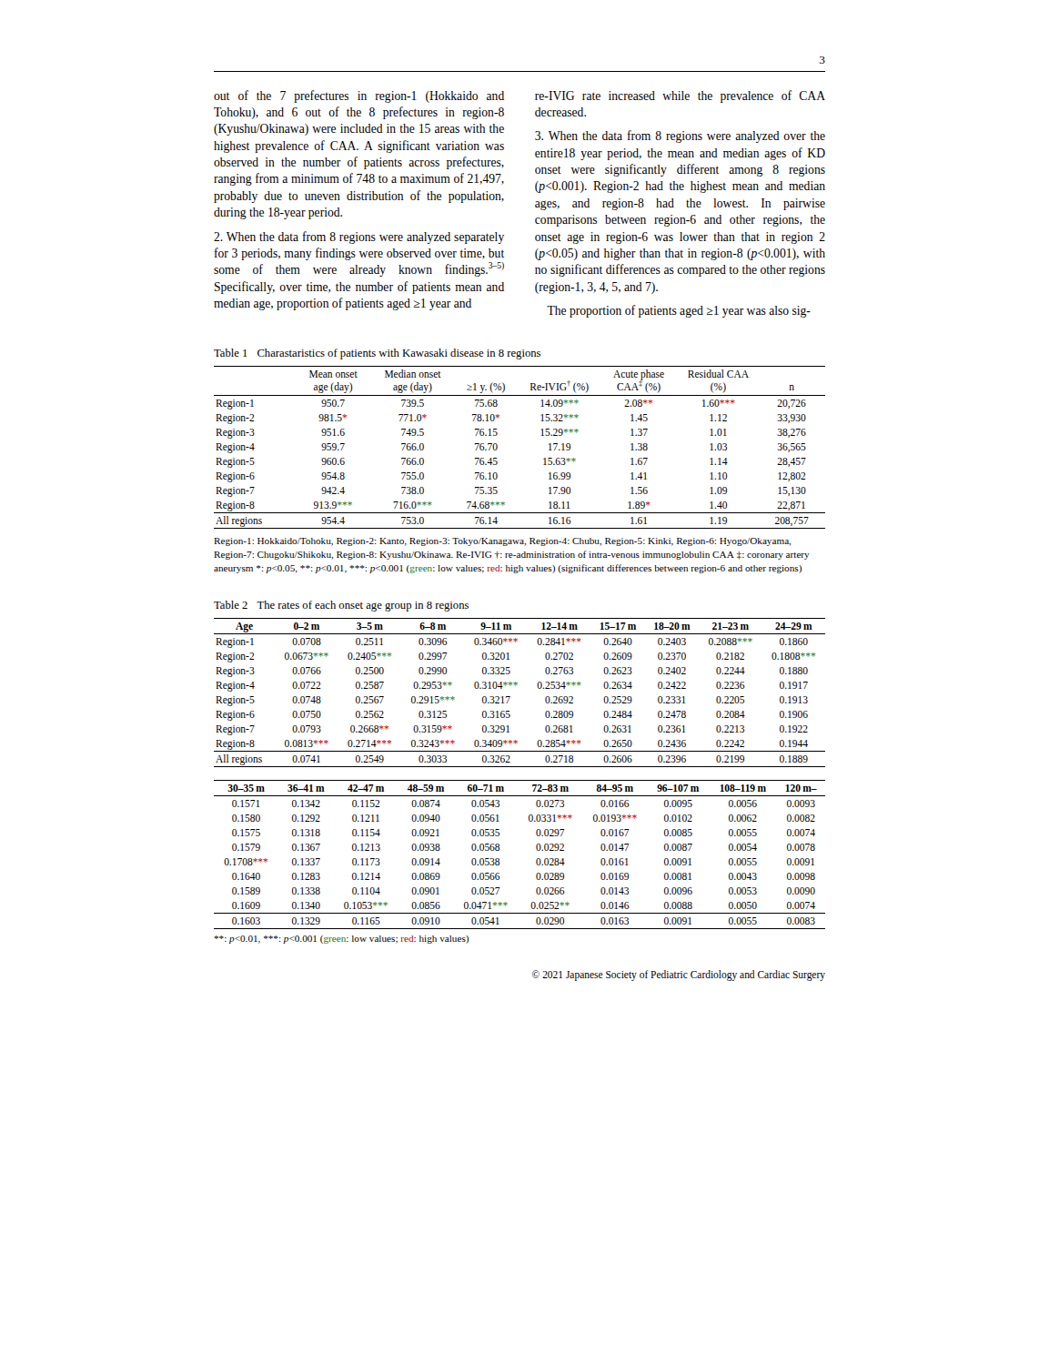3
out of the 7 prefectures in region-1 (Hokkaido and Tohoku), and 6 out of the 8 prefectures in region-8 (Kyushu/Okinawa) were included in the 15 areas with the highest prevalence of CAA. A significant variation was observed in the number of patients across prefectures, ranging from a minimum of 748 to a maximum of 21,497, probably due to uneven distribution of the population, during the 18-year period.
2. When the data from 8 regions were analyzed separately for 3 periods, many findings were observed over time, but some of them were already known findings.3–5) Specifically, over time, the number of patients mean and median age, proportion of patients aged ≥1 year and
re-IVIG rate increased while the prevalence of CAA decreased.
3. When the data from 8 regions were analyzed over the entire18 year period, the mean and median ages of KD onset were significantly different among 8 regions (p<0.001). Region-2 had the highest mean and median ages, and region-8 had the lowest. In pairwise comparisons between region-6 and other regions, the onset age in region-6 was lower than that in region 2 (p<0.05) and higher than that in region-8 (p<0.001), with no significant differences as compared to the other regions (region-1, 3, 4, 5, and 7).
The proportion of patients aged ≥1 year was also sig-
Table 1 Charastaristics of patients with Kawasaki disease in 8 regions
| | Mean onset age (day) | Median onset age (day) | ≥1 y. (%) | Re-IVIG † (%) | Acute phase CAA ‡ (%) | Residual CAA (%) | n |
| --- | --- | --- | --- | --- | --- | --- | --- |
| Region-1 | 950.7 | 739.5 | 75.68 | 14.09 *** | 2.08 ** | 1.60 *** | 20,726 |
| Region-2 | 981.5 * | 771.0 * | 78.10 * | 15.32 *** | 1.45 | 1.12 | 33,930 |
| Region-3 | 951.6 | 749.5 | 76.15 | 15.29 *** | 1.37 | 1.01 | 38,276 |
| Region-4 | 959.7 | 766.0 | 76.70 | 17.19 | 1.38 | 1.03 | 36,565 |
| Region-5 | 960.6 | 766.0 | 76.45 | 15.63 ** | 1.67 | 1.14 | 28,457 |
| Region-6 | 954.8 | 755.0 | 76.10 | 16.99 | 1.41 | 1.10 | 12,802 |
| Region-7 | 942.4 | 738.0 | 75.35 | 17.90 | 1.56 | 1.09 | 15,130 |
| Region-8 | 913.9 *** | 716.0 *** | 74.68 *** | 18.11 | 1.89 * | 1.40 | 22,871 |
| All regions | 954.4 | 753.0 | 76.14 | 16.16 | 1.61 | 1.19 | 208,757 |
Region-1: Hokkaido/Tohoku, Region-2: Kanto, Region-3: Tokyo/Kanagawa, Region-4: Chubu, Region-5: Kinki, Region-6: Hyogo/Okayama, Region-7: Chugoku/Shikoku, Region-8: Kyushu/Okinawa. Re-IVIG †: re-administration of intra-venous immunoglobulin CAA ‡: coronary artery aneurysm *: p<0.05, **: p<0.01, ***: p<0.001 (green: low values; red: high values) (significant differences between region-6 and other regions)
Table 2 The rates of each onset age group in 8 regions
| Age | 0–2 m | 3–5 m | 6–8 m | 9–11 m | 12–14 m | 15–17 m | 18–20 m | 21–23 m | 24–29 m |
| --- | --- | --- | --- | --- | --- | --- | --- | --- | --- |
| Region-1 | 0.0708 | 0.2511 | 0.3096 | 0.3460 *** | 0.2841 *** | 0.2640 | 0.2403 | 0.2088 *** | 0.1860 |
| Region-2 | 0.0673 *** | 0.2405 *** | 0.2997 | 0.3201 | 0.2702 | 0.2609 | 0.2370 | 0.2182 | 0.1808 *** |
| Region-3 | 0.0766 | 0.2500 | 0.2990 | 0.3325 | 0.2763 | 0.2623 | 0.2402 | 0.2244 | 0.1880 |
| Region-4 | 0.0722 | 0.2587 | 0.2953 ** | 0.3104 *** | 0.2534 *** | 0.2634 | 0.2422 | 0.2236 | 0.1917 |
| Region-5 | 0.0748 | 0.2567 | 0.2915 *** | 0.3217 | 0.2692 | 0.2529 | 0.2331 | 0.2205 | 0.1913 |
| Region-6 | 0.0750 | 0.2562 | 0.3125 | 0.3165 | 0.2809 | 0.2484 | 0.2478 | 0.2084 | 0.1906 |
| Region-7 | 0.0793 | 0.2668 ** | 0.3159 ** | 0.3291 | 0.2681 | 0.2631 | 0.2361 | 0.2213 | 0.1922 |
| Region-8 | 0.0813 *** | 0.2714 *** | 0.3243 *** | 0.3409 *** | 0.2854 *** | 0.2650 | 0.2436 | 0.2242 | 0.1944 |
| All regions | 0.0741 | 0.2549 | 0.3033 | 0.3262 | 0.2718 | 0.2606 | 0.2396 | 0.2199 | 0.1889 |
| 30–35 m | 36–41 m | 42–47 m | 48–59 m | 60–71 m | 72–83 m | 84–95 m | 96–107 m | 108–119 m | 120 m– |
| --- | --- | --- | --- | --- | --- | --- | --- | --- | --- |
| 0.1571 | 0.1342 | 0.1152 | 0.0874 | 0.0543 | 0.0273 | 0.0166 | 0.0095 | 0.0056 | 0.0093 |
| 0.1580 | 0.1292 | 0.1211 | 0.0940 | 0.0561 | 0.0331 *** | 0.0193 *** | 0.0102 | 0.0062 | 0.0082 |
| 0.1575 | 0.1318 | 0.1154 | 0.0921 | 0.0535 | 0.0297 | 0.0167 | 0.0085 | 0.0055 | 0.0074 |
| 0.1579 | 0.1367 | 0.1213 | 0.0938 | 0.0568 | 0.0292 | 0.0147 | 0.0087 | 0.0054 | 0.0078 |
| 0.1708 *** | 0.1337 | 0.1173 | 0.0914 | 0.0538 | 0.0284 | 0.0161 | 0.0091 | 0.0055 | 0.0091 |
| 0.1640 | 0.1283 | 0.1214 | 0.0869 | 0.0566 | 0.0289 | 0.0169 | 0.0081 | 0.0043 | 0.0098 |
| 0.1589 | 0.1338 | 0.1104 | 0.0901 | 0.0527 | 0.0266 | 0.0143 | 0.0096 | 0.0053 | 0.0090 |
| 0.1609 | 0.1340 | 0.1053 *** | 0.0856 | 0.0471 *** | 0.0252 ** | 0.0146 | 0.0088 | 0.0050 | 0.0074 |
| 0.1603 | 0.1329 | 0.1165 | 0.0910 | 0.0541 | 0.0290 | 0.0163 | 0.0091 | 0.0055 | 0.0083 |
**: p<0.01, ***: p<0.001 (green: low values; red: high values)
© 2021 Japanese Society of Pediatric Cardiology and Cardiac Surgery